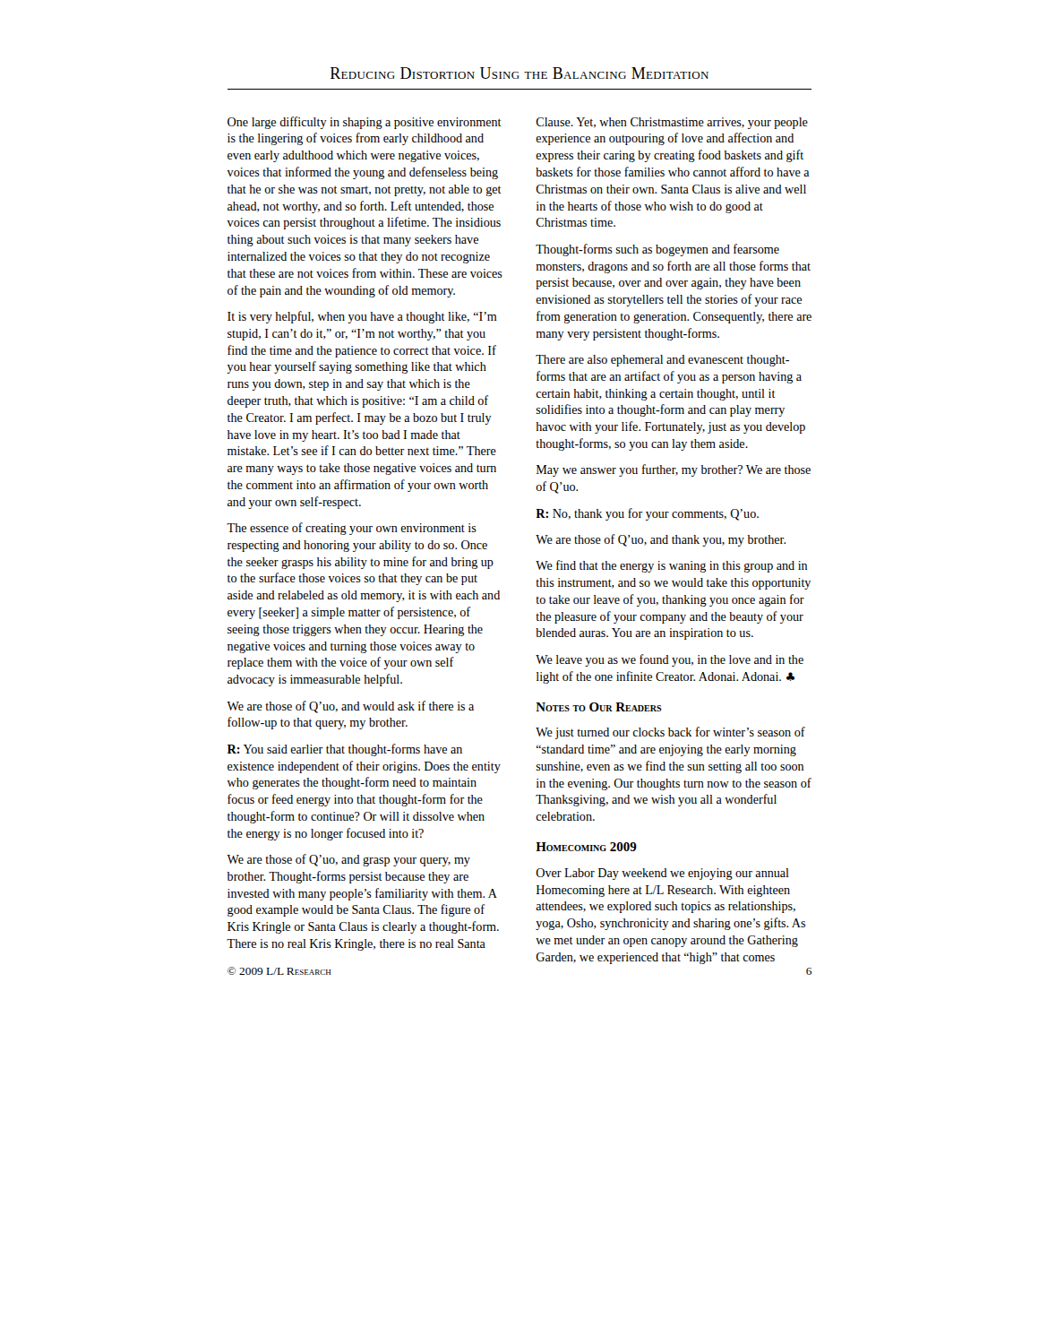Reducing Distortion Using the Balancing Meditation
One large difficulty in shaping a positive environment is the lingering of voices from early childhood and even early adulthood which were negative voices, voices that informed the young and defenseless being that he or she was not smart, not pretty, not able to get ahead, not worthy, and so forth. Left untended, those voices can persist throughout a lifetime. The insidious thing about such voices is that many seekers have internalized the voices so that they do not recognize that these are not voices from within. These are voices of the pain and the wounding of old memory.
It is very helpful, when you have a thought like, “I’m stupid, I can’t do it,” or, “I’m not worthy,” that you find the time and the patience to correct that voice. If you hear yourself saying something like that which runs you down, step in and say that which is the deeper truth, that which is positive: “I am a child of the Creator. I am perfect. I may be a bozo but I truly have love in my heart. It’s too bad I made that mistake. Let’s see if I can do better next time.” There are many ways to take those negative voices and turn the comment into an affirmation of your own worth and your own self-respect.
The essence of creating your own environment is respecting and honoring your ability to do so. Once the seeker grasps his ability to mine for and bring up to the surface those voices so that they can be put aside and relabeled as old memory, it is with each and every [seeker] a simple matter of persistence, of seeing those triggers when they occur. Hearing the negative voices and turning those voices away to replace them with the voice of your own self advocacy is immeasurable helpful.
We are those of Q’uo, and would ask if there is a follow-up to that query, my brother.
R: You said earlier that thought-forms have an existence independent of their origins. Does the entity who generates the thought-form need to maintain focus or feed energy into that thought-form for the thought-form to continue? Or will it dissolve when the energy is no longer focused into it?
We are those of Q’uo, and grasp your query, my brother. Thought-forms persist because they are invested with many people’s familiarity with them. A good example would be Santa Claus. The figure of Kris Kringle or Santa Claus is clearly a thought-form. There is no real Kris Kringle, there is no real Santa Clause. Yet, when Christmastime arrives, your people experience an outpouring of love and affection and express their caring by creating food baskets and gift baskets for those families who cannot afford to have a Christmas on their own. Santa Claus is alive and well in the hearts of those who wish to do good at Christmas time.
Thought-forms such as bogeymen and fearsome monsters, dragons and so forth are all those forms that persist because, over and over again, they have been envisioned as storytellers tell the stories of your race from generation to generation. Consequently, there are many very persistent thought-forms.
There are also ephemeral and evanescent thought-forms that are an artifact of you as a person having a certain habit, thinking a certain thought, until it solidifies into a thought-form and can play merry havoc with your life. Fortunately, just as you develop thought-forms, so you can lay them aside.
May we answer you further, my brother? We are those of Q’uo.
R: No, thank you for your comments, Q’uo.
We are those of Q’uo, and thank you, my brother.
We find that the energy is waning in this group and in this instrument, and so we would take this opportunity to take our leave of you, thanking you once again for the pleasure of your company and the beauty of your blended auras. You are an inspiration to us.
We leave you as we found you, in the love and in the light of the one infinite Creator. Adonai. Adonai. ♣
Notes to Our Readers
We just turned our clocks back for winter’s season of “standard time” and are enjoying the early morning sunshine, even as we find the sun setting all too soon in the evening. Our thoughts turn now to the season of Thanksgiving, and we wish you all a wonderful celebration.
Homecoming 2009
Over Labor Day weekend we enjoying our annual Homecoming here at L/L Research. With eighteen attendees, we explored such topics as relationships, yoga, Osho, synchronicity and sharing one’s gifts. As we met under an open canopy around the Gathering Garden, we experienced that “high” that comes
© 2009 L/L Research 6